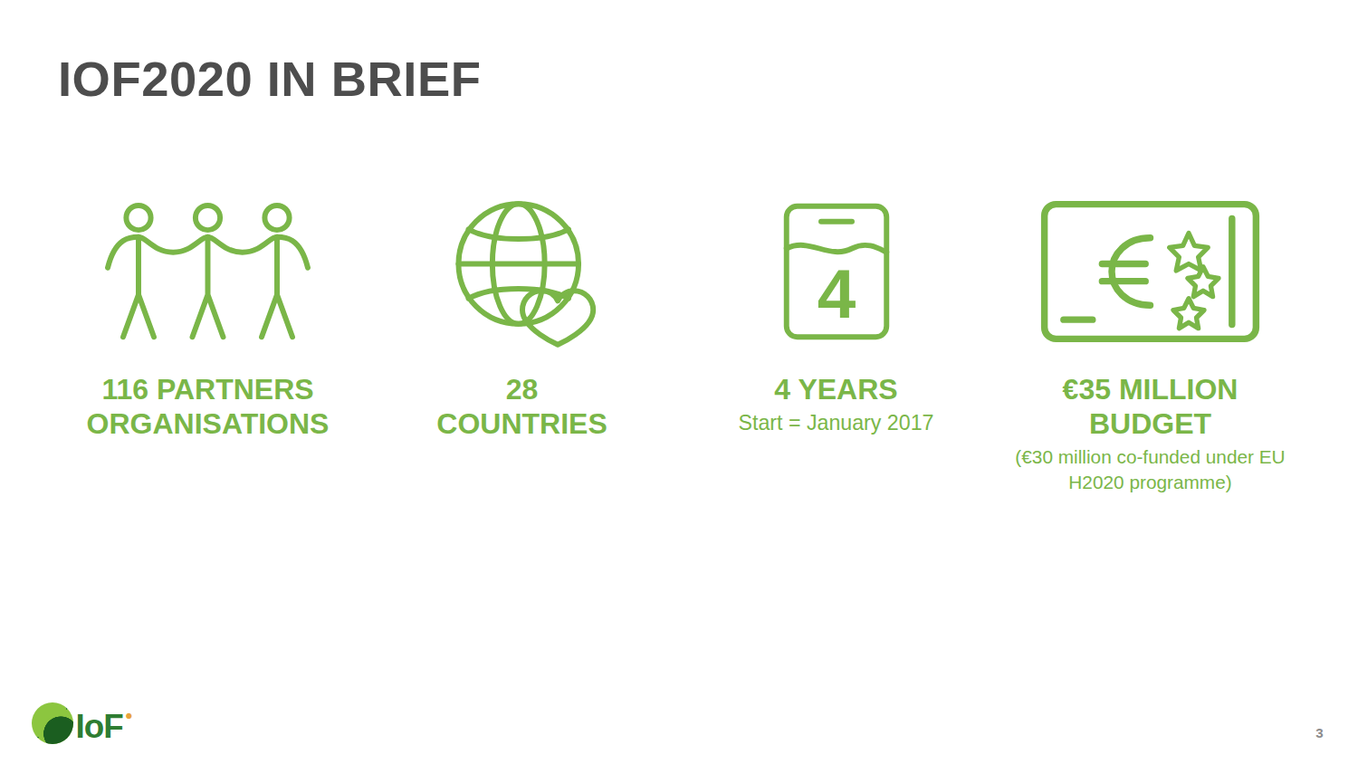IOF2020 IN BRIEF
116 PARTNERS
ORGANISATIONS
28
COUNTRIES
4
4 YEARS
Start = January 2017
€35 MILLION
BUDGET
(€30 million co-funded under EU H2020 programme)
IoF●
3